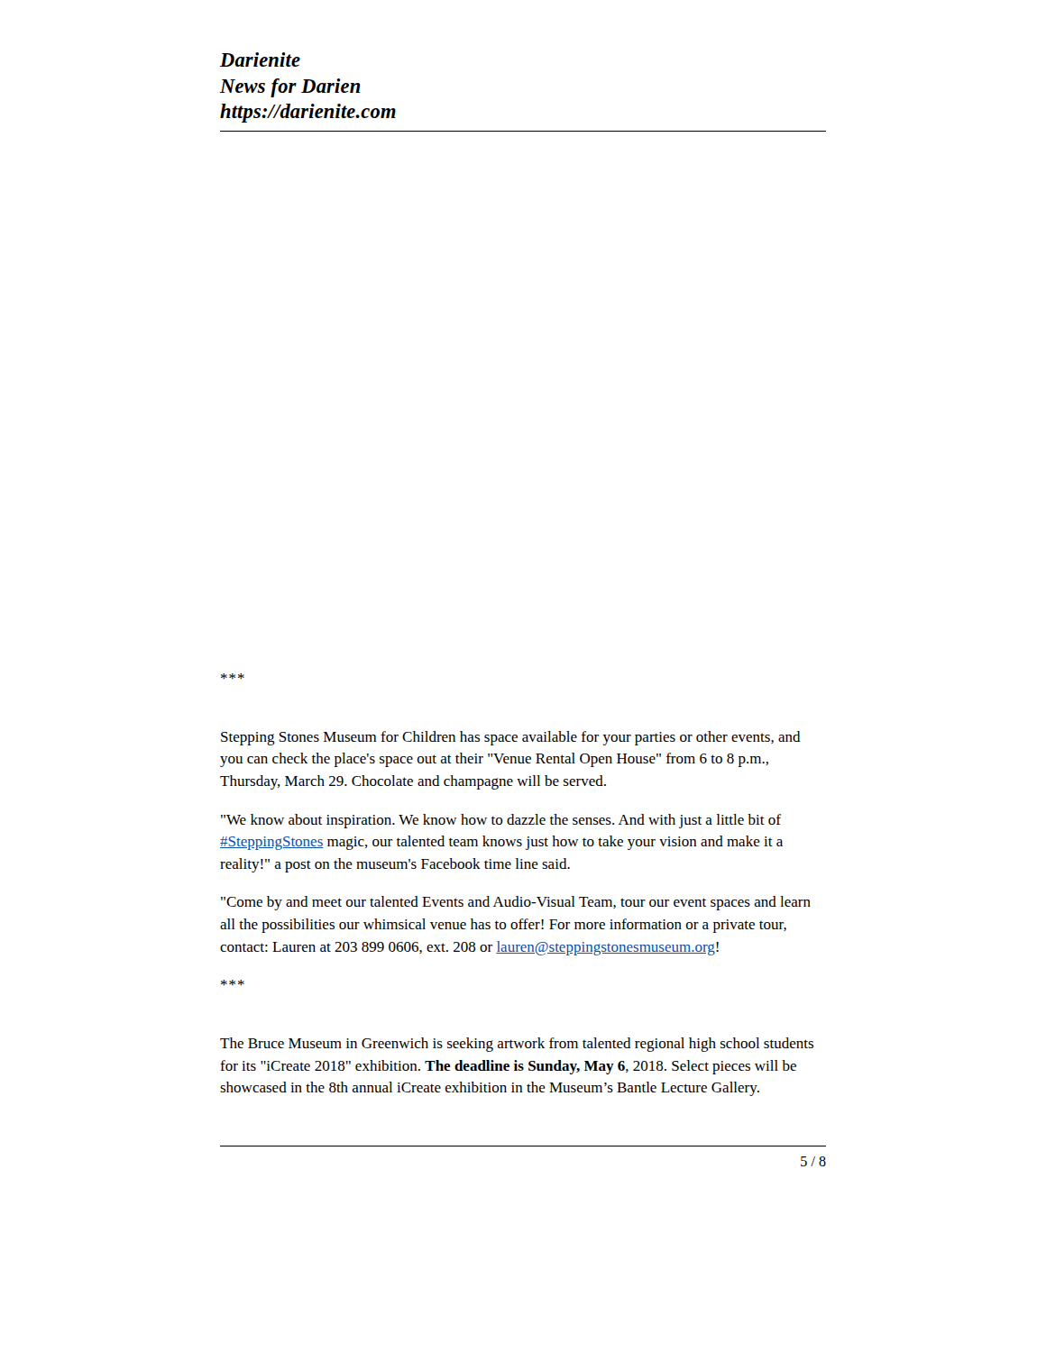Darienite
News for Darien
https://darienite.com
***
Stepping Stones Museum for Children has space available for your parties or other events, and you can check the place's space out at their "Venue Rental Open House" from 6 to 8 p.m., Thursday, March 29. Chocolate and champagne will be served.
"We know about inspiration. We know how to dazzle the senses. And with just a little bit of #SteppingStones magic, our talented team knows just how to take your vision and make it a reality!" a post on the museum's Facebook time line said.
"Come by and meet our talented Events and Audio-Visual Team, tour our event spaces and learn all the possibilities our whimsical venue has to offer! For more information or a private tour, contact: Lauren at 203 899 0606, ext. 208 or lauren@steppingstonesmuseum.org!
***
The Bruce Museum in Greenwich is seeking artwork from talented regional high school students for its "iCreate 2018" exhibition. The deadline is Sunday, May 6, 2018. Select pieces will be showcased in the 8th annual iCreate exhibition in the Museum’s Bantle Lecture Gallery.
5 / 8